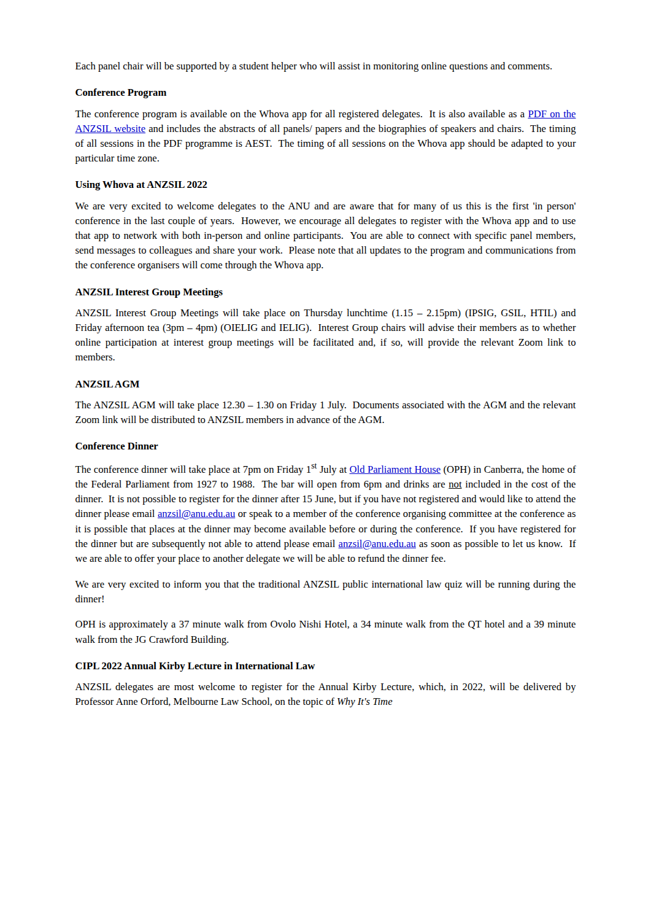Each panel chair will be supported by a student helper who will assist in monitoring online questions and comments.
Conference Program
The conference program is available on the Whova app for all registered delegates. It is also available as a PDF on the ANZSIL website and includes the abstracts of all panels/ papers and the biographies of speakers and chairs. The timing of all sessions in the PDF programme is AEST. The timing of all sessions on the Whova app should be adapted to your particular time zone.
Using Whova at ANZSIL 2022
We are very excited to welcome delegates to the ANU and are aware that for many of us this is the first 'in person' conference in the last couple of years. However, we encourage all delegates to register with the Whova app and to use that app to network with both in-person and online participants. You are able to connect with specific panel members, send messages to colleagues and share your work. Please note that all updates to the program and communications from the conference organisers will come through the Whova app.
ANZSIL Interest Group Meetings
ANZSIL Interest Group Meetings will take place on Thursday lunchtime (1.15 – 2.15pm) (IPSIG, GSIL, HTIL) and Friday afternoon tea (3pm – 4pm) (OIELIG and IELIG). Interest Group chairs will advise their members as to whether online participation at interest group meetings will be facilitated and, if so, will provide the relevant Zoom link to members.
ANZSIL AGM
The ANZSIL AGM will take place 12.30 – 1.30 on Friday 1 July. Documents associated with the AGM and the relevant Zoom link will be distributed to ANZSIL members in advance of the AGM.
Conference Dinner
The conference dinner will take place at 7pm on Friday 1st July at Old Parliament House (OPH) in Canberra, the home of the Federal Parliament from 1927 to 1988. The bar will open from 6pm and drinks are not included in the cost of the dinner. It is not possible to register for the dinner after 15 June, but if you have not registered and would like to attend the dinner please email anzsil@anu.edu.au or speak to a member of the conference organising committee at the conference as it is possible that places at the dinner may become available before or during the conference. If you have registered for the dinner but are subsequently not able to attend please email anzsil@anu.edu.au as soon as possible to let us know. If we are able to offer your place to another delegate we will be able to refund the dinner fee.
We are very excited to inform you that the traditional ANZSIL public international law quiz will be running during the dinner!
OPH is approximately a 37 minute walk from Ovolo Nishi Hotel, a 34 minute walk from the QT hotel and a 39 minute walk from the JG Crawford Building.
CIPL 2022 Annual Kirby Lecture in International Law
ANZSIL delegates are most welcome to register for the Annual Kirby Lecture, which, in 2022, will be delivered by Professor Anne Orford, Melbourne Law School, on the topic of Why It's Time